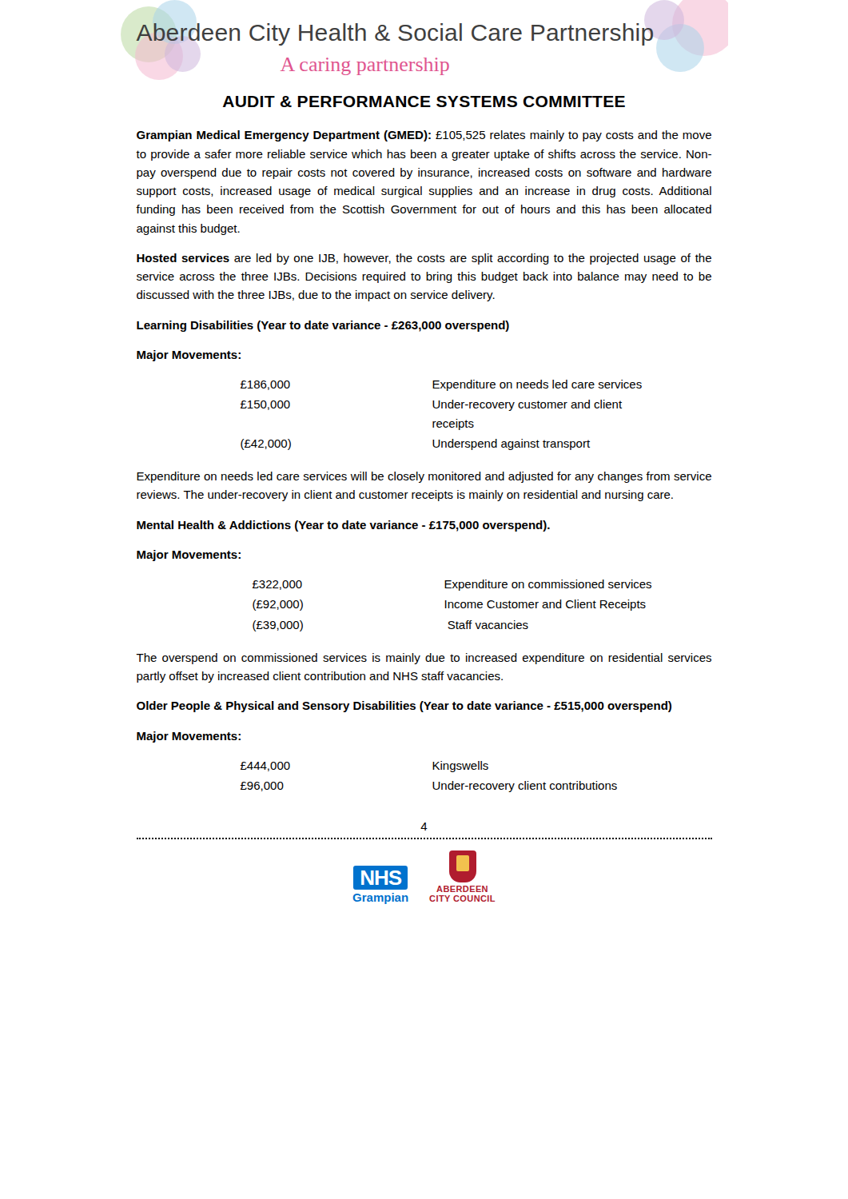Aberdeen City Health & Social Care Partnership
A caring partnership
AUDIT & PERFORMANCE SYSTEMS COMMITTEE
Grampian Medical Emergency Department (GMED): £105,525 relates mainly to pay costs and the move to provide a safer more reliable service which has been a greater uptake of shifts across the service. Non-pay overspend due to repair costs not covered by insurance, increased costs on software and hardware support costs, increased usage of medical surgical supplies and an increase in drug costs. Additional funding has been received from the Scottish Government for out of hours and this has been allocated against this budget.
Hosted services are led by one IJB, however, the costs are split according to the projected usage of the service across the three IJBs. Decisions required to bring this budget back into balance may need to be discussed with the three IJBs, due to the impact on service delivery.
Learning Disabilities (Year to date variance - £263,000 overspend)
Major Movements:
| £186,000 | Expenditure on needs led care services |
| £150,000 | Under-recovery customer and client receipts |
| (£42,000) | Underspend against transport |
Expenditure on needs led care services will be closely monitored and adjusted for any changes from service reviews. The under-recovery in client and customer receipts is mainly on residential and nursing care.
Mental Health & Addictions (Year to date variance - £175,000 overspend).
Major Movements:
| £322,000 | Expenditure on commissioned services |
| (£92,000) | Income Customer and Client Receipts |
| (£39,000) | Staff vacancies |
The overspend on commissioned services is mainly due to increased expenditure on residential services partly offset by increased client contribution and NHS staff vacancies.
Older People & Physical and Sensory Disabilities (Year to date variance - £515,000 overspend)
Major Movements:
| £444,000 | Kingswells |
| £96,000 | Under-recovery client contributions |
4
NHS Grampian
ABERDEEN CITY COUNCIL